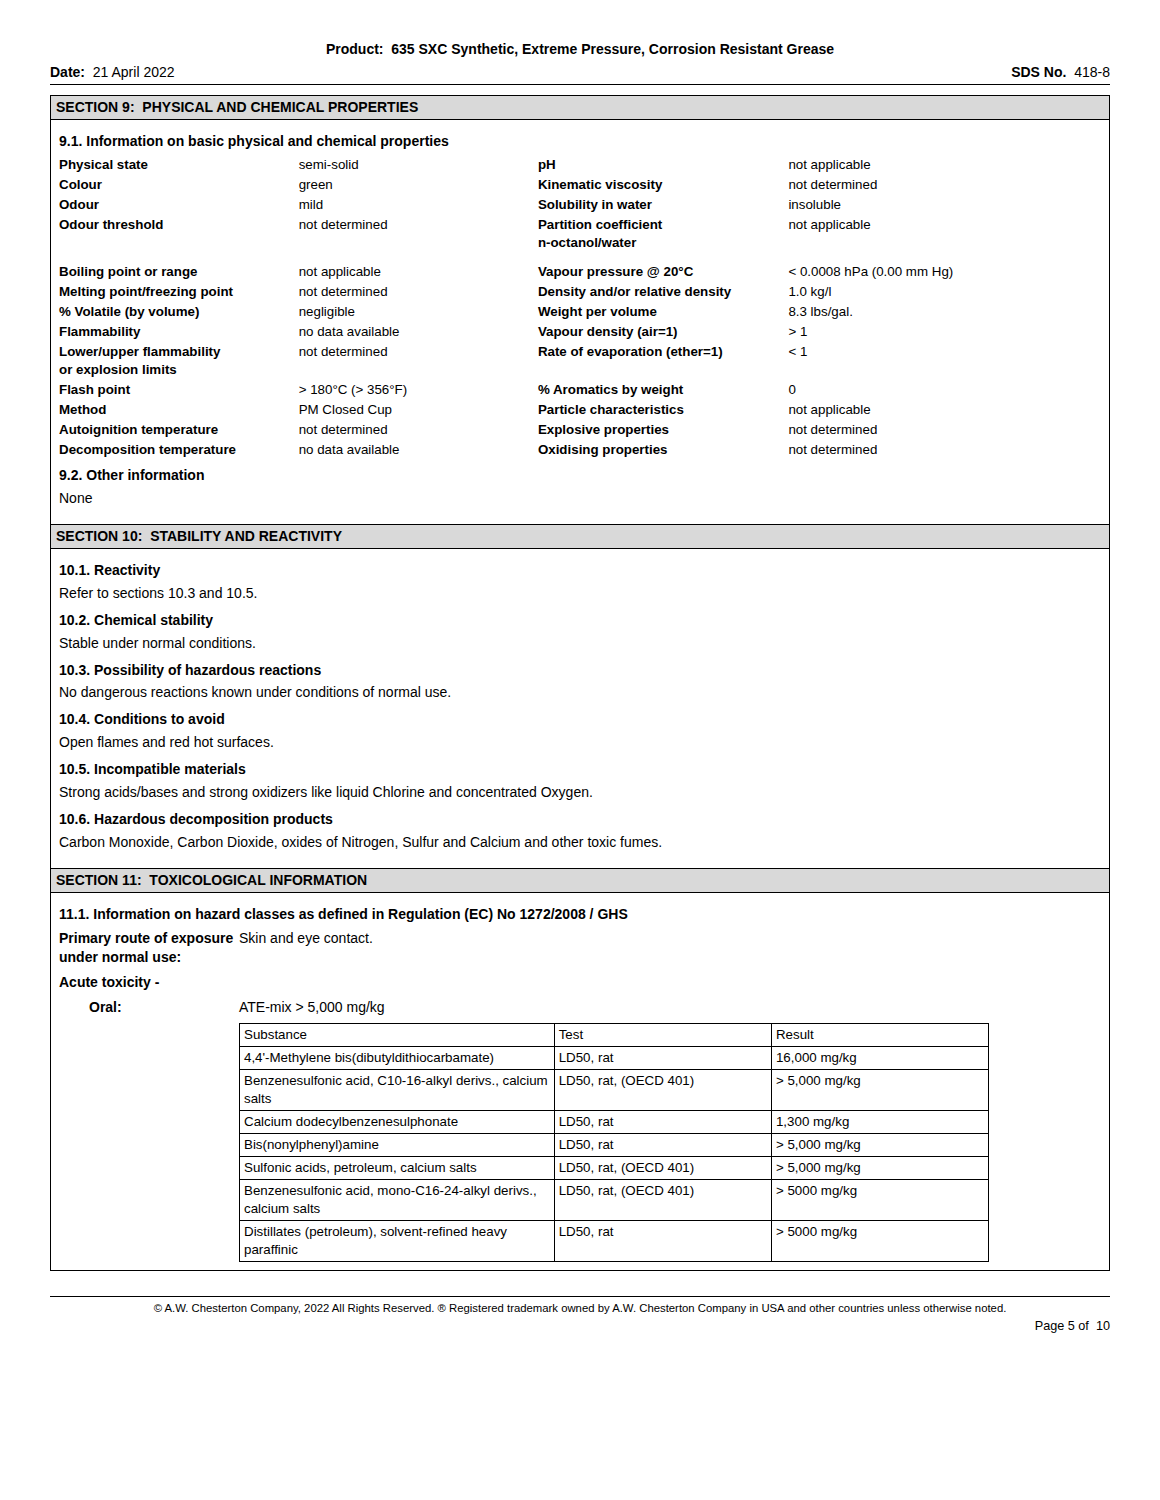Product: 635 SXC Synthetic, Extreme Pressure, Corrosion Resistant Grease
Date: 21 April 2022
SDS No. 418-8
SECTION 9: PHYSICAL AND CHEMICAL PROPERTIES
9.1. Information on basic physical and chemical properties
| Physical state | semi-solid | pH | not applicable |
| Colour | green | Kinematic viscosity | not determined |
| Odour | mild | Solubility in water | insoluble |
| Odour threshold | not determined | Partition coefficient n-octanol/water | not applicable |
| Boiling point or range | not applicable | Vapour pressure @ 20°C | < 0.0008 hPa (0.00 mm Hg) |
| Melting point/freezing point | not determined | Density and/or relative density | 1.0 kg/l |
| % Volatile (by volume) | negligible | Weight per volume | 8.3 lbs/gal. |
| Flammability | no data available | Vapour density (air=1) | > 1 |
| Lower/upper flammability or explosion limits | not determined | Rate of evaporation (ether=1) | < 1 |
| Flash point | > 180°C (> 356°F) | % Aromatics by weight | 0 |
| Method | PM Closed Cup | Particle characteristics | not applicable |
| Autoignition temperature | not determined | Explosive properties | not determined |
| Decomposition temperature | no data available | Oxidising properties | not determined |
9.2. Other information
None
SECTION 10: STABILITY AND REACTIVITY
10.1. Reactivity
Refer to sections 10.3 and 10.5.
10.2. Chemical stability
Stable under normal conditions.
10.3. Possibility of hazardous reactions
No dangerous reactions known under conditions of normal use.
10.4. Conditions to avoid
Open flames and red hot surfaces.
10.5. Incompatible materials
Strong acids/bases and strong oxidizers like liquid Chlorine and concentrated Oxygen.
10.6. Hazardous decomposition products
Carbon Monoxide, Carbon Dioxide, oxides of Nitrogen, Sulfur and Calcium and other toxic fumes.
SECTION 11: TOXICOLOGICAL INFORMATION
11.1. Information on hazard classes as defined in Regulation (EC) No 1272/2008 / GHS
Primary route of exposure
under normal use: Skin and eye contact.
Acute toxicity -
Oral: ATE-mix > 5,000 mg/kg
| Substance | Test | Result |
| 4,4'-Methylene bis(dibutyldithiocarbamate) | LD50, rat | 16,000 mg/kg |
| Benzenesulfonic acid, C10-16-alkyl derivs., calcium salts | LD50, rat, (OECD 401) | > 5,000 mg/kg |
| Calcium dodecylbenzenesulphonate | LD50, rat | 1,300 mg/kg |
| Bis(nonylphenyl)amine | LD50, rat | > 5,000 mg/kg |
| Sulfonic acids, petroleum, calcium salts | LD50, rat, (OECD 401) | > 5,000 mg/kg |
| Benzenesulfonic acid, mono-C16-24-alkyl derivs., calcium salts | LD50, rat, (OECD 401) | > 5000 mg/kg |
| Distillates (petroleum), solvent-refined heavy paraffinic | LD50, rat | > 5000 mg/kg |
© A.W. Chesterton Company, 2022 All Rights Reserved. ® Registered trademark owned by A.W. Chesterton Company in USA and other countries unless otherwise noted.
Page 5 of 10